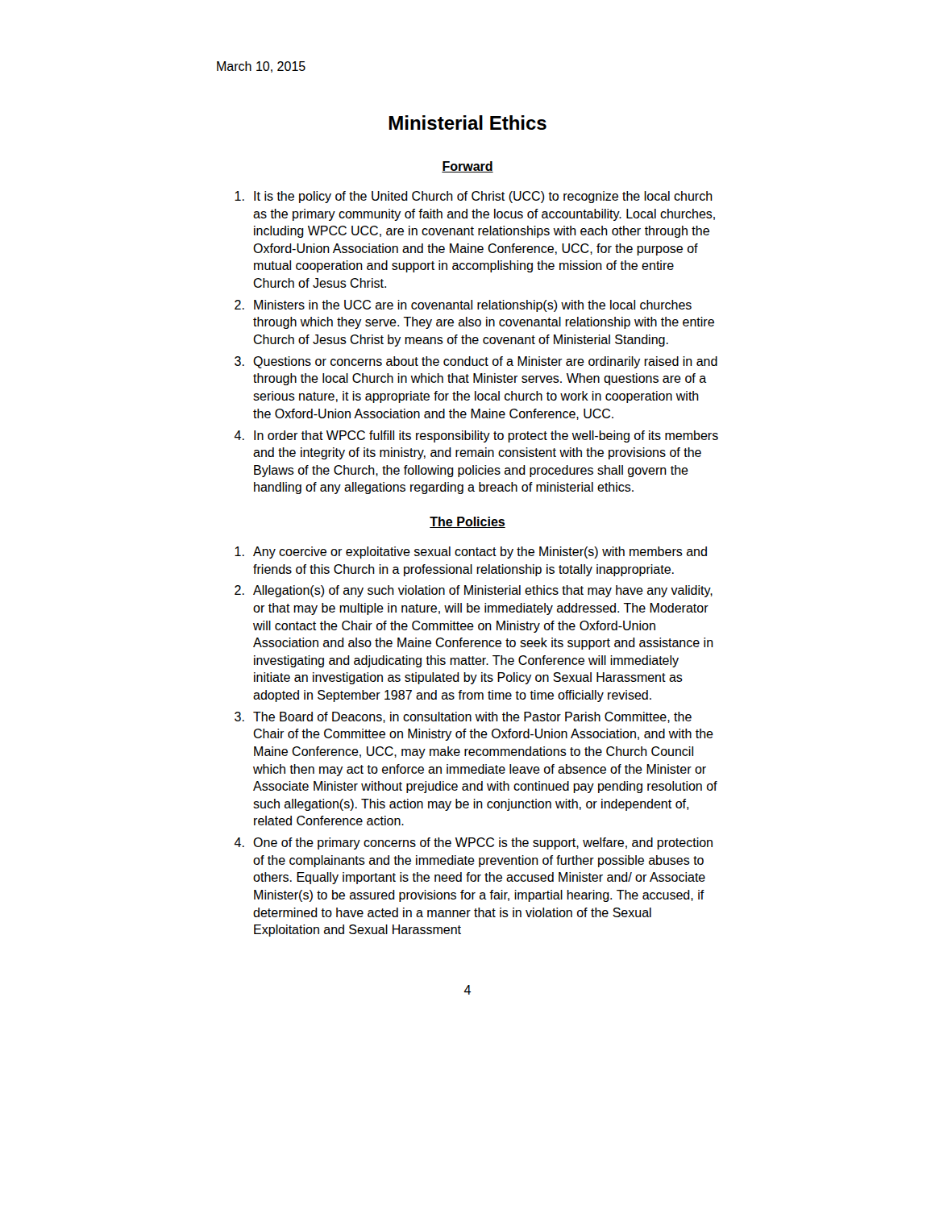March 10, 2015
Ministerial Ethics
Forward
It is the policy of the United Church of Christ (UCC) to recognize the local church as the primary community of faith and the locus of accountability. Local churches, including WPCC UCC, are in covenant relationships with each other through the Oxford-Union Association and the Maine Conference, UCC, for the purpose of mutual cooperation and support in accomplishing the mission of the entire Church of Jesus Christ.
Ministers in the UCC are in covenantal relationship(s) with the local churches through which they serve. They are also in covenantal relationship with the entire Church of Jesus Christ by means of the covenant of Ministerial Standing.
Questions or concerns about the conduct of a Minister are ordinarily raised in and through the local Church in which that Minister serves. When questions are of a serious nature, it is appropriate for the local church to work in cooperation with the Oxford-Union Association and the Maine Conference, UCC.
In order that WPCC fulfill its responsibility to protect the well-being of its members and the integrity of its ministry, and remain consistent with the provisions of the Bylaws of the Church, the following policies and procedures shall govern the handling of any allegations regarding a breach of ministerial ethics.
The Policies
Any coercive or exploitative sexual contact by the Minister(s) with members and friends of this Church in a professional relationship is totally inappropriate.
Allegation(s) of any such violation of Ministerial ethics that may have any validity, or that may be multiple in nature, will be immediately addressed. The Moderator will contact the Chair of the Committee on Ministry of the Oxford-Union Association and also the Maine Conference to seek its support and assistance in investigating and adjudicating this matter. The Conference will immediately initiate an investigation as stipulated by its Policy on Sexual Harassment as adopted in September 1987 and as from time to time officially revised.
The Board of Deacons, in consultation with the Pastor Parish Committee, the Chair of the Committee on Ministry of the Oxford-Union Association, and with the Maine Conference, UCC, may make recommendations to the Church Council which then may act to enforce an immediate leave of absence of the Minister or Associate Minister without prejudice and with continued pay pending resolution of such allegation(s). This action may be in conjunction with, or independent of, related Conference action.
One of the primary concerns of the WPCC is the support, welfare, and protection of the complainants and the immediate prevention of further possible abuses to others. Equally important is the need for the accused Minister and/ or Associate Minister(s) to be assured provisions for a fair, impartial hearing. The accused, if determined to have acted in a manner that is in violation of the Sexual Exploitation and Sexual Harassment
4